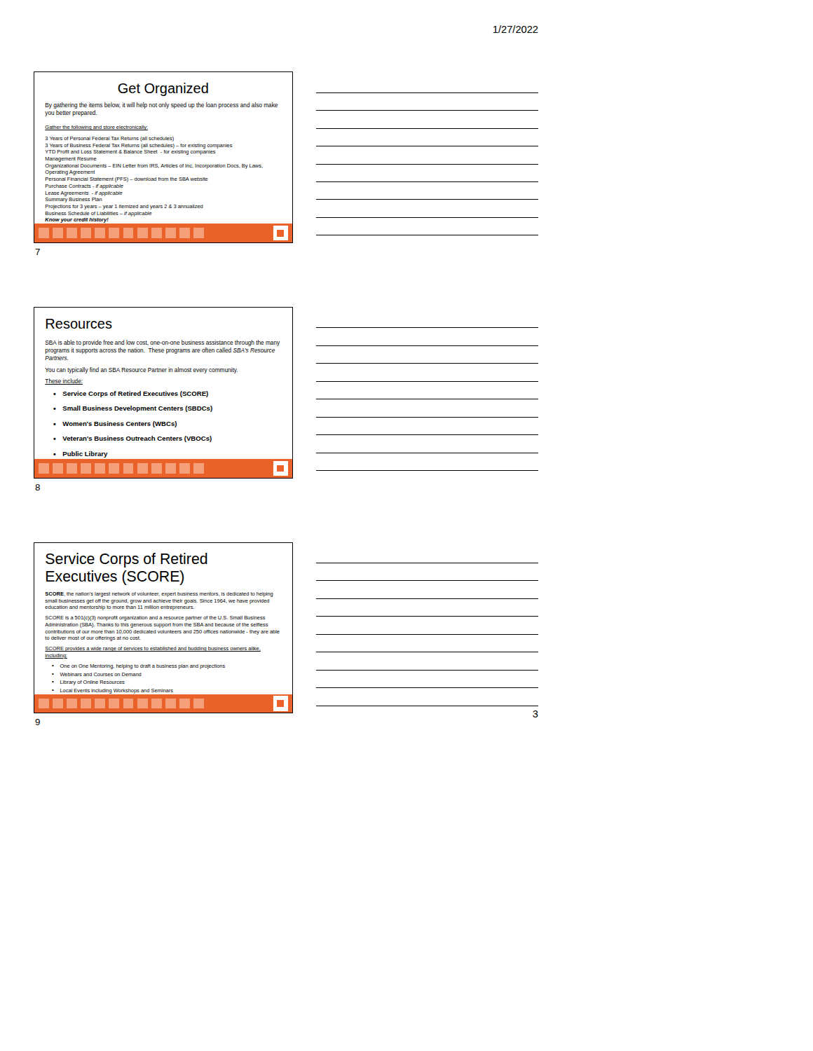1/27/2022
Get Organized
By gathering the items below, it will help not only speed up the loan process and also make you better prepared.
Gather the following and store electronically:
3 Years of Personal Federal Tax Returns (all schedules)
3 Years of Business Federal Tax Returns (all schedules) – for existing companies
YTD Profit and Loss Statement & Balance Sheet - for existing companies
Management Resume
Organizational Documents – EIN Letter from IRS, Articles of Inc, Incorporation Docs, By Laws, Operating Agreement
Personal Financial Statement (PFS) – download from the SBA website
Purchase Contracts - if applicable
Lease Agreements - if applicable
Summary Business Plan
Projections for 3 years – year 1 itemized and years 2 & 3 annualized
Business Schedule of Liabilities – if applicable
Know your credit history!
7
Resources
SBA is able to provide free and low cost, one-on-one business assistance through the many programs it supports across the nation. These programs are often called SBA's Resource Partners.
You can typically find an SBA Resource Partner in almost every community.
These include:
Service Corps of Retired Executives (SCORE)
Small Business Development Centers (SBDCs)
Women's Business Centers (WBCs)
Veteran's Business Outreach Centers (VBOCs)
Public Library
8
Service Corps of Retired Executives (SCORE)
SCORE, the nation's largest network of volunteer, expert business mentors, is dedicated to helping small businesses get off the ground, grow and achieve their goals. Since 1964, we have provided education and mentorship to more than 11 million entrepreneurs.
SCORE is a 501(c)(3) nonprofit organization and a resource partner of the U.S. Small Business Administration (SBA). Thanks to this generous support from the SBA and because of the selfless contributions of our more than 10,000 dedicated volunteers and 250 offices nationwide - they are able to deliver most of our offerings at no cost.
SCORE provides a wide range of services to established and budding business owners alike, including:
One on One Mentoring, helping to draft a business plan and projections
Webinars and Courses on Demand
Library of Online Resources
Local Events including Workshops and Seminars
Learn more at WWW.SCORE.ORG
9
3